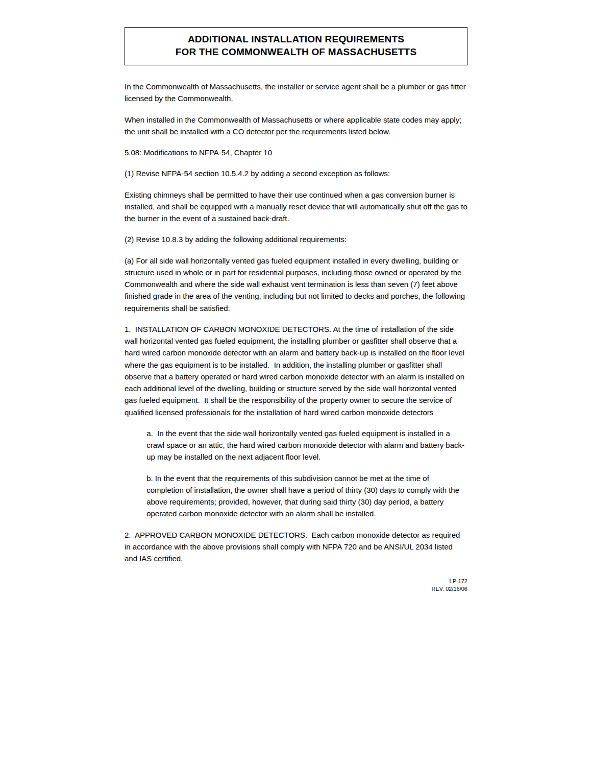ADDITIONAL INSTALLATION REQUIREMENTS
FOR THE COMMONWEALTH OF MASSACHUSETTS
In the Commonwealth of Massachusetts, the installer or service agent shall be a plumber or gas fitter licensed by the Commonwealth.
When installed in the Commonwealth of Massachusetts or where applicable state codes may apply; the unit shall be installed with a CO detector per the requirements listed below.
5.08: Modifications to NFPA-54, Chapter 10
(1) Revise NFPA-54 section 10.5.4.2 by adding a second exception as follows:
Existing chimneys shall be permitted to have their use continued when a gas conversion burner is installed, and shall be equipped with a manually reset device that will automatically shut off the gas to the burner in the event of a sustained back-draft.
(2) Revise 10.8.3 by adding the following additional requirements:
(a) For all side wall horizontally vented gas fueled equipment installed in every dwelling, building or structure used in whole or in part for residential purposes, including those owned or operated by the Commonwealth and where the side wall exhaust vent termination is less than seven (7) feet above finished grade in the area of the venting, including but not limited to decks and porches, the following requirements shall be satisfied:
1. INSTALLATION OF CARBON MONOXIDE DETECTORS. At the time of installation of the side wall horizontal vented gas fueled equipment, the installing plumber or gasfitter shall observe that a hard wired carbon monoxide detector with an alarm and battery back-up is installed on the floor level where the gas equipment is to be installed. In addition, the installing plumber or gasfitter shall observe that a battery operated or hard wired carbon monoxide detector with an alarm is installed on each additional level of the dwelling, building or structure served by the side wall horizontal vented gas fueled equipment. It shall be the responsibility of the property owner to secure the service of qualified licensed professionals for the installation of hard wired carbon monoxide detectors
a. In the event that the side wall horizontally vented gas fueled equipment is installed in a crawl space or an attic, the hard wired carbon monoxide detector with alarm and battery back-up may be installed on the next adjacent floor level.
b. In the event that the requirements of this subdivision cannot be met at the time of completion of installation, the owner shall have a period of thirty (30) days to comply with the above requirements; provided, however, that during said thirty (30) day period, a battery operated carbon monoxide detector with an alarm shall be installed.
2. APPROVED CARBON MONOXIDE DETECTORS. Each carbon monoxide detector as required in accordance with the above provisions shall comply with NFPA 720 and be ANSI/UL 2034 listed and IAS certified.
LP-172
REV. 02/16/06